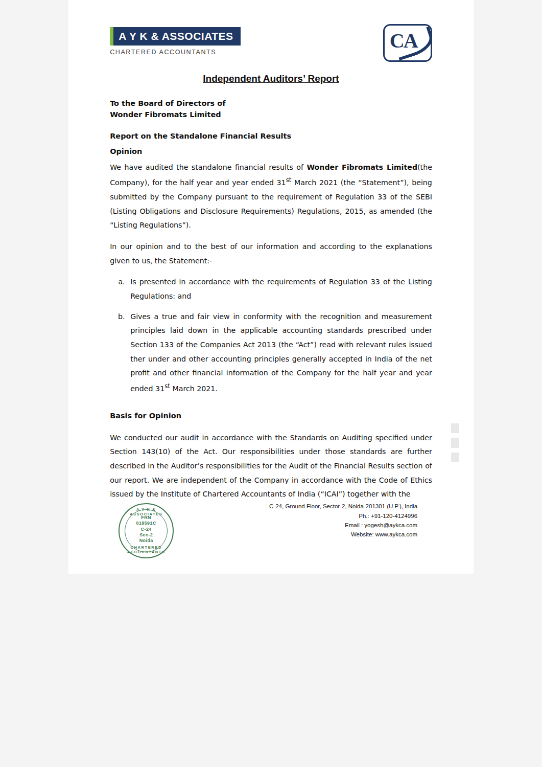A Y K & ASSOCIATES
CHARTERED ACCOUNTANTS
CA
Independent Auditors’ Report
To the Board of Directors of
Wonder Fibromats Limited
Report on the Standalone Financial Results
Opinion
We have audited the standalone financial results of Wonder Fibromats Limited(the Company), for the half year and year ended 31st March 2021 (the “Statement”), being submitted by the Company pursuant to the requirement of Regulation 33 of the SEBI (Listing Obligations and Disclosure Requirements) Regulations, 2015, as amended (the “Listing Regulations”).
In our opinion and to the best of our information and according to the explanations given to us, the Statement:-
Is presented in accordance with the requirements of Regulation 33 of the Listing Regulations: and
Gives a true and fair view in conformity with the recognition and measurement principles laid down in the applicable accounting standards prescribed under Section 133 of the Companies Act 2013 (the “Act”) read with relevant rules issued ther under and other accounting principles generally accepted in India of the net profit and other financial information of the Company for the half year and year ended 31st March 2021.
Basis for Opinion
We conducted our audit in accordance with the Standards on Auditing specified under Section 143(10) of the Act. Our responsibilities under those standards are further described in the Auditor’s responsibilities for the Audit of the Financial Results section of our report. We are independent of the Company in accordance with the Code of Ethics issued by the Institute of Chartered Accountants of India (“ICAI”) together with the
A Y K & ASSOCIATES
FRN
018591C
C-24
Sec-2
Noida
CHARTERED ACCOUNTANTS
C-24, Ground Floor, Sector-2, Noida-201301 (U.P.), India
Ph.: +91-120-4124996
Email : yogesh@aykca.com
Website: www.aykca.com